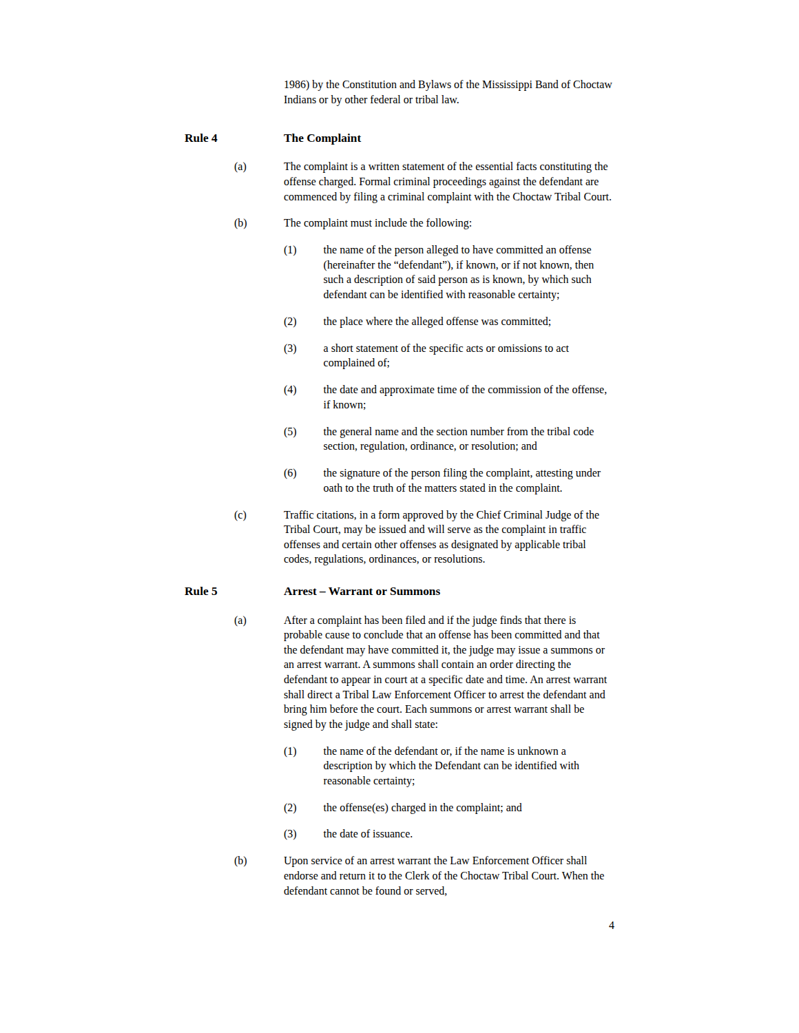1986) by the Constitution and Bylaws of the Mississippi Band of Choctaw Indians or by other federal or tribal law.
Rule 4 The Complaint
(a) The complaint is a written statement of the essential facts constituting the offense charged. Formal criminal proceedings against the defendant are commenced by filing a criminal complaint with the Choctaw Tribal Court.
(b) The complaint must include the following:
(1) the name of the person alleged to have committed an offense (hereinafter the “defendant”), if known, or if not known, then such a description of said person as is known, by which such defendant can be identified with reasonable certainty;
(2) the place where the alleged offense was committed;
(3) a short statement of the specific acts or omissions to act complained of;
(4) the date and approximate time of the commission of the offense, if known;
(5) the general name and the section number from the tribal code section, regulation, ordinance, or resolution; and
(6) the signature of the person filing the complaint, attesting under oath to the truth of the matters stated in the complaint.
(c) Traffic citations, in a form approved by the Chief Criminal Judge of the Tribal Court, may be issued and will serve as the complaint in traffic offenses and certain other offenses as designated by applicable tribal codes, regulations, ordinances, or resolutions.
Rule 5 Arrest – Warrant or Summons
(a) After a complaint has been filed and if the judge finds that there is probable cause to conclude that an offense has been committed and that the defendant may have committed it, the judge may issue a summons or an arrest warrant. A summons shall contain an order directing the defendant to appear in court at a specific date and time. An arrest warrant shall direct a Tribal Law Enforcement Officer to arrest the defendant and bring him before the court. Each summons or arrest warrant shall be signed by the judge and shall state:
(1) the name of the defendant or, if the name is unknown a description by which the Defendant can be identified with reasonable certainty;
(2) the offense(es) charged in the complaint; and
(3) the date of issuance.
(b) Upon service of an arrest warrant the Law Enforcement Officer shall endorse and return it to the Clerk of the Choctaw Tribal Court. When the defendant cannot be found or served,
4